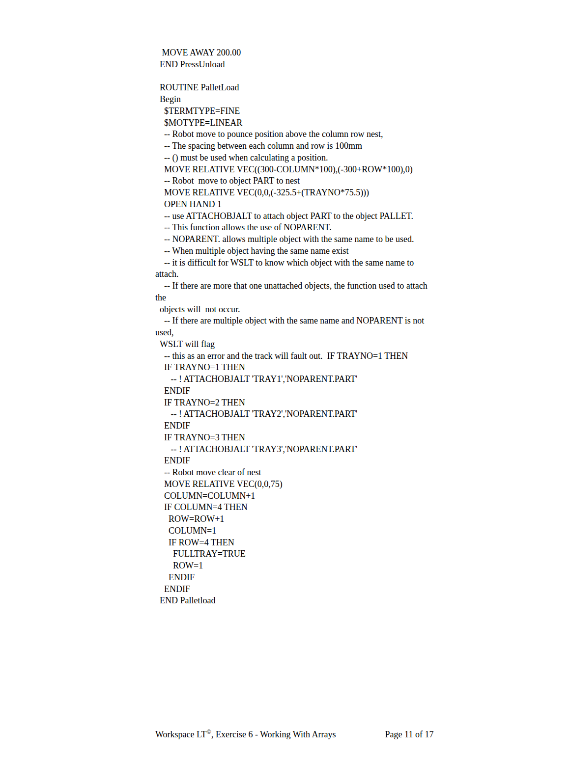MOVE AWAY 200.00
  END PressUnload

  ROUTINE PalletLoad
  Begin
    $TERMTYPE=FINE
    $MOTYPE=LINEAR
    -- Robot move to pounce position above the column row nest,
    -- The spacing between each column and row is 100mm
    -- () must be used when calculating a position.
    MOVE RELATIVE VEC((300-COLUMN*100),(-300+ROW*100),0)
    -- Robot  move to object PART to nest
    MOVE RELATIVE VEC(0,0,(-325.5+(TRAYNO*75.5)))
    OPEN HAND 1
    -- use ATTACHOBJALT to attach object PART to the object PALLET.
    -- This function allows the use of NOPARENT.
    -- NOPARENT. allows multiple object with the same name to be used.
    -- When multiple object having the same name exist
    -- it is difficult for WSLT to know which object with the same name to attach.
    -- If there are more that one unattached objects, the function used to attach the
  objects will  not occur.
    -- If there are multiple object with the same name and NOPARENT is not used,
  WSLT will flag
    -- this as an error and the track will fault out.  IF TRAYNO=1 THEN
    IF TRAYNO=1 THEN
       -- ! ATTACHOBJALT 'TRAY1','NOPARENT.PART'
    ENDIF
    IF TRAYNO=2 THEN
       -- ! ATTACHOBJALT 'TRAY2','NOPARENT.PART'
    ENDIF
    IF TRAYNO=3 THEN
       -- ! ATTACHOBJALT 'TRAY3','NOPARENT.PART'
    ENDIF
    -- Robot move clear of nest
    MOVE RELATIVE VEC(0,0,75)
    COLUMN=COLUMN+1
    IF COLUMN=4 THEN
      ROW=ROW+1
      COLUMN=1
      IF ROW=4 THEN
        FULLTRAY=TRUE
        ROW=1
      ENDIF
    ENDIF
  END Palletload
Workspace LT©, Exercise 6 - Working With Arrays Page 11 of 17